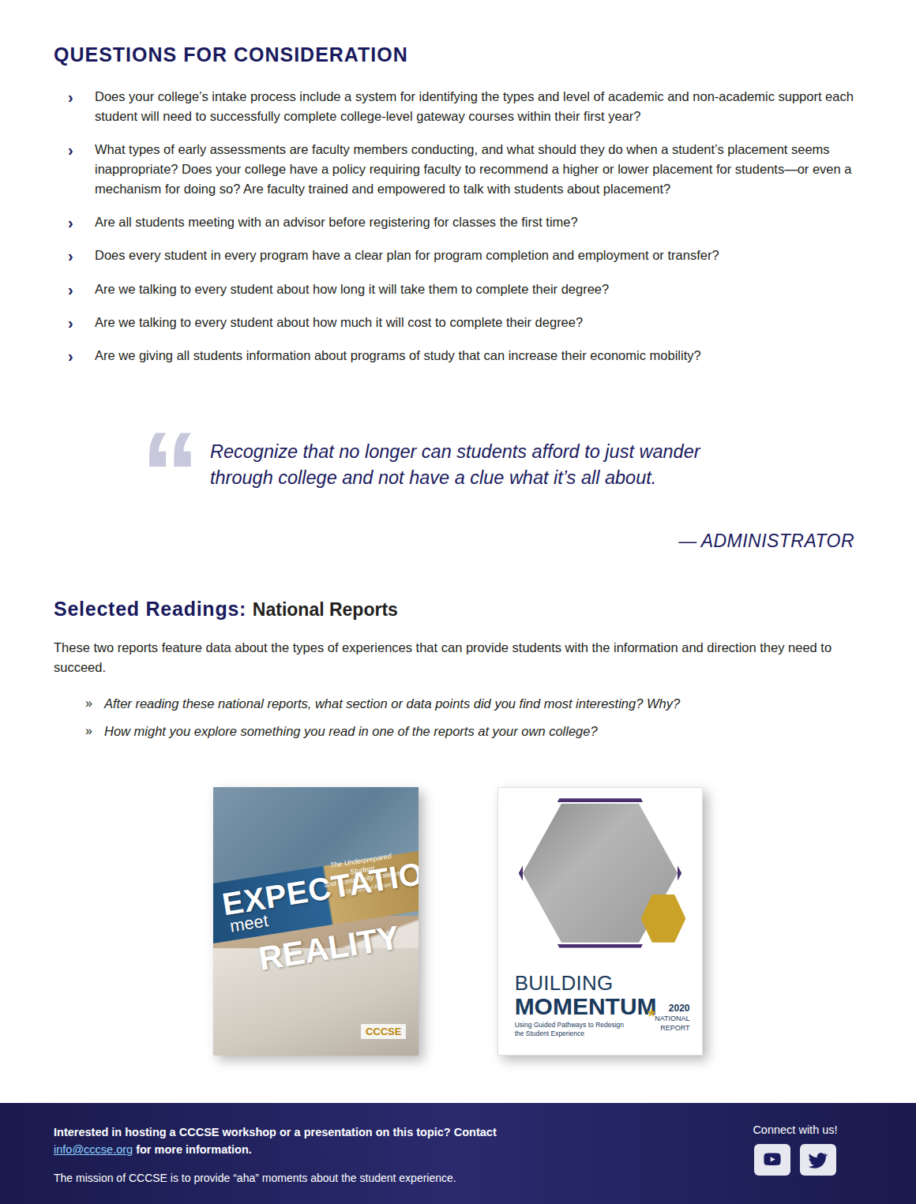Questions for Consideration
Does your college’s intake process include a system for identifying the types and level of academic and non-academic support each student will need to successfully complete college-level gateway courses within their first year?
What types of early assessments are faculty members conducting, and what should they do when a student’s placement seems inappropriate? Does your college have a policy requiring faculty to recommend a higher or lower placement for students—or even a mechanism for doing so? Are faculty trained and empowered to talk with students about placement?
Are all students meeting with an advisor before registering for classes the first time?
Does every student in every program have a clear plan for program completion and employment or transfer?
Are we talking to every student about how long it will take them to complete their degree?
Are we talking to every student about how much it will cost to complete their degree?
Are we giving all students information about programs of study that can increase their economic mobility?
“
Recognize that no longer can students afford to just wander through college and not have a clue what it’s all about.
— ADMINISTRATOR
Selected Readings: National Reports
These two reports feature data about the types of experiences that can provide students with the information and direction they need to succeed.
After reading these national reports, what section or data points did you find most interesting? Why?
How might you explore something you read in one of the reports at your own college?
The Underprepared Student
and Community Colleges
2016 National Report
EXPECTATIONS
meet
REALITY
CCCSE
BUILDING
MOMENTUM
Using Guided Pathways to Redesign
the Student Experience
★
2020 NATIONAL
REPORT
Interested in hosting a CCCSE workshop or a presentation on this topic? Contact
info@cccse.org for more information.
The mission of CCCSE is to provide “aha” moments about the student experience.
Connect with us!